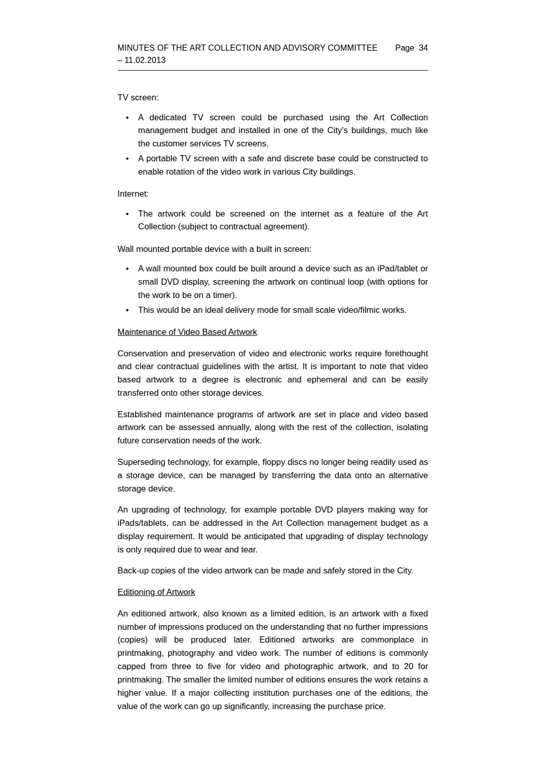MINUTES OF THE ART COLLECTION AND ADVISORY COMMITTEE – 11.02.2013
Page 34
TV screen:
A dedicated TV screen could be purchased using the Art Collection management budget and installed in one of the City's buildings, much like the customer services TV screens.
A portable TV screen with a safe and discrete base could be constructed to enable rotation of the video work in various City buildings.
Internet:
The artwork could be screened on the internet as a feature of the Art Collection (subject to contractual agreement).
Wall mounted portable device with a built in screen:
A wall mounted box could be built around a device such as an iPad/tablet or small DVD display, screening the artwork on continual loop (with options for the work to be on a timer).
This would be an ideal delivery mode for small scale video/filmic works.
Maintenance of Video Based Artwork
Conservation and preservation of video and electronic works require forethought and clear contractual guidelines with the artist. It is important to note that video based artwork to a degree is electronic and ephemeral and can be easily transferred onto other storage devices.
Established maintenance programs of artwork are set in place and video based artwork can be assessed annually, along with the rest of the collection, isolating future conservation needs of the work.
Superseding technology, for example, floppy discs no longer being readily used as a storage device, can be managed by transferring the data onto an alternative storage device.
An upgrading of technology, for example portable DVD players making way for iPads/tablets, can be addressed in the Art Collection management budget as a display requirement. It would be anticipated that upgrading of display technology is only required due to wear and tear.
Back-up copies of the video artwork can be made and safely stored in the City.
Editioning of Artwork
An editioned artwork, also known as a limited edition, is an artwork with a fixed number of impressions produced on the understanding that no further impressions (copies) will be produced later. Editioned artworks are commonplace in printmaking, photography and video work. The number of editions is commonly capped from three to five for video and photographic artwork, and to 20 for printmaking. The smaller the limited number of editions ensures the work retains a higher value. If a major collecting institution purchases one of the editions, the value of the work can go up significantly, increasing the purchase price.